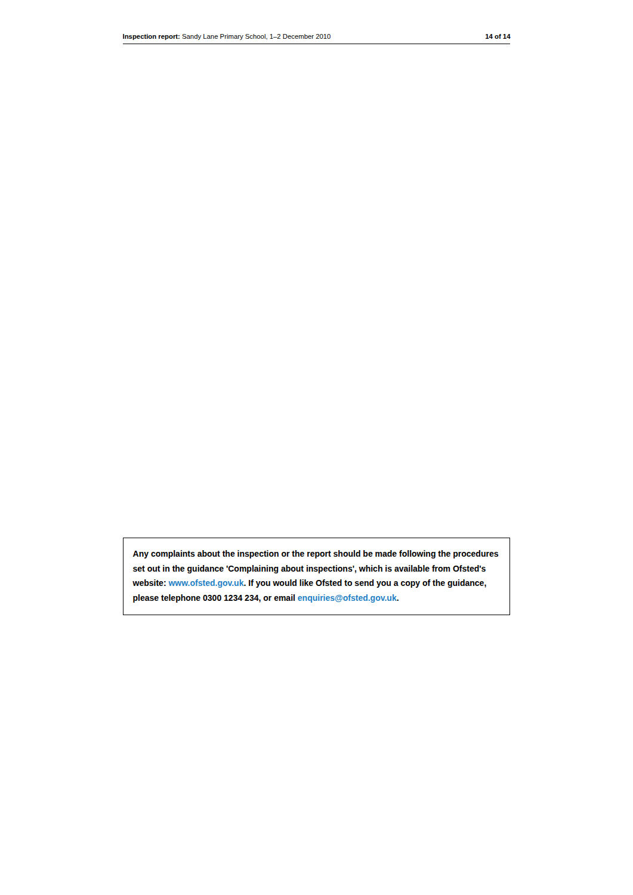Inspection report: Sandy Lane Primary School, 1–2 December 2010
14 of 14
Any complaints about the inspection or the report should be made following the procedures set out in the guidance 'Complaining about inspections', which is available from Ofsted's website: www.ofsted.gov.uk. If you would like Ofsted to send you a copy of the guidance, please telephone 0300 1234 234, or email enquiries@ofsted.gov.uk.